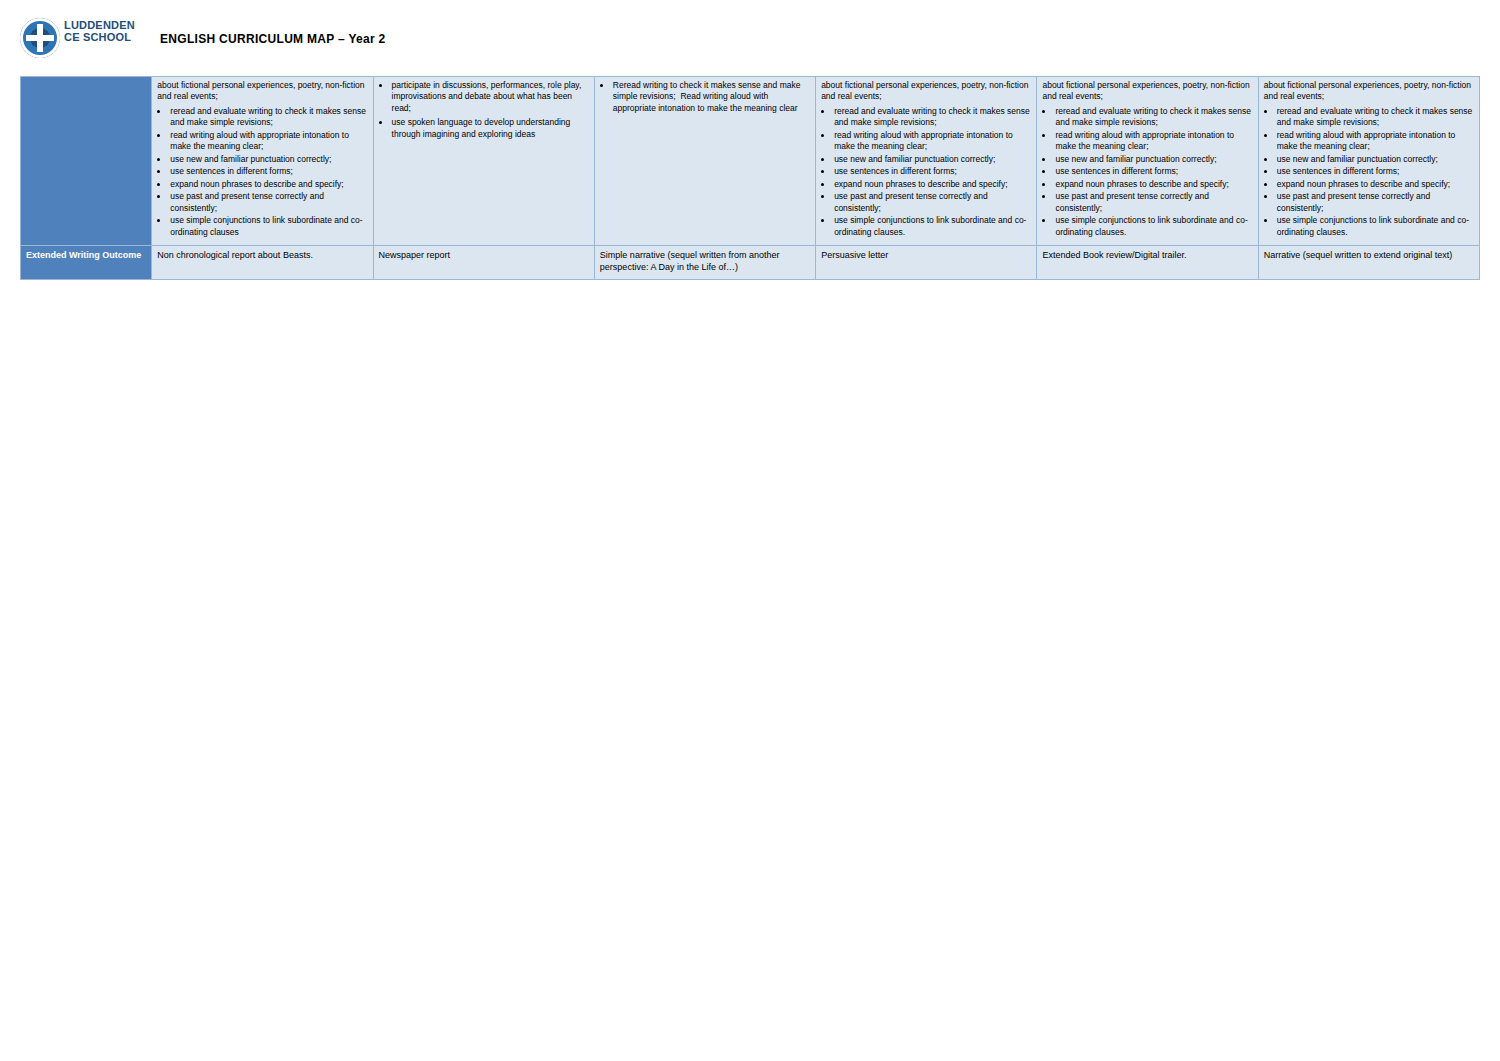LUDDENDEN CE SCHOOL
ENGLISH CURRICULUM MAP – Year 2
| | about fictional personal experiences, poetry, non-fiction and real events; reread and evaluate writing to check it makes sense and make simple revisions; read writing aloud with appropriate intonation to make the meaning clear; use new and familiar punctuation correctly; use sentences in different forms; expand noun phrases to describe and specify; use past and present tense correctly and consistently; use simple conjunctions to link subordinate and co-ordinating clauses | participate in discussions, performances, role play, improvisations and debate about what has been read; use spoken language to develop understanding through imagining and exploring ideas | Reread writing to check it makes sense and make simple revisions; Read writing aloud with appropriate intonation to make the meaning clear | about fictional personal experiences, poetry, non-fiction and real events; reread and evaluate writing to check it makes sense and make simple revisions; read writing aloud with appropriate intonation to make the meaning clear; use new and familiar punctuation correctly; use sentences in different forms; expand noun phrases to describe and specify; use past and present tense correctly and consistently; use simple conjunctions to link subordinate and co-ordinating clauses. | about fictional personal experiences, poetry, non-fiction and real events; reread and evaluate writing to check it makes sense and make simple revisions; read writing aloud with appropriate intonation to make the meaning clear; use new and familiar punctuation correctly; use sentences in different forms; expand noun phrases to describe and specify; use past and present tense correctly and consistently; use simple conjunctions to link subordinate and co-ordinating clauses. | about fictional personal experiences, poetry, non-fiction and real events; reread and evaluate writing to check it makes sense and make simple revisions; read writing aloud with appropriate intonation to make the meaning clear; use new and familiar punctuation correctly; use sentences in different forms; expand noun phrases to describe and specify; use past and present tense correctly and consistently; use simple conjunctions to link subordinate and co-ordinating clauses. |
| Extended Writing Outcome | Non chronological report about Beasts. | Newspaper report | Simple narrative (sequel written from another perspective: A Day in the Life of…) | Persuasive letter | Extended Book review/Digital trailer. | Narrative (sequel written to extend original text) |